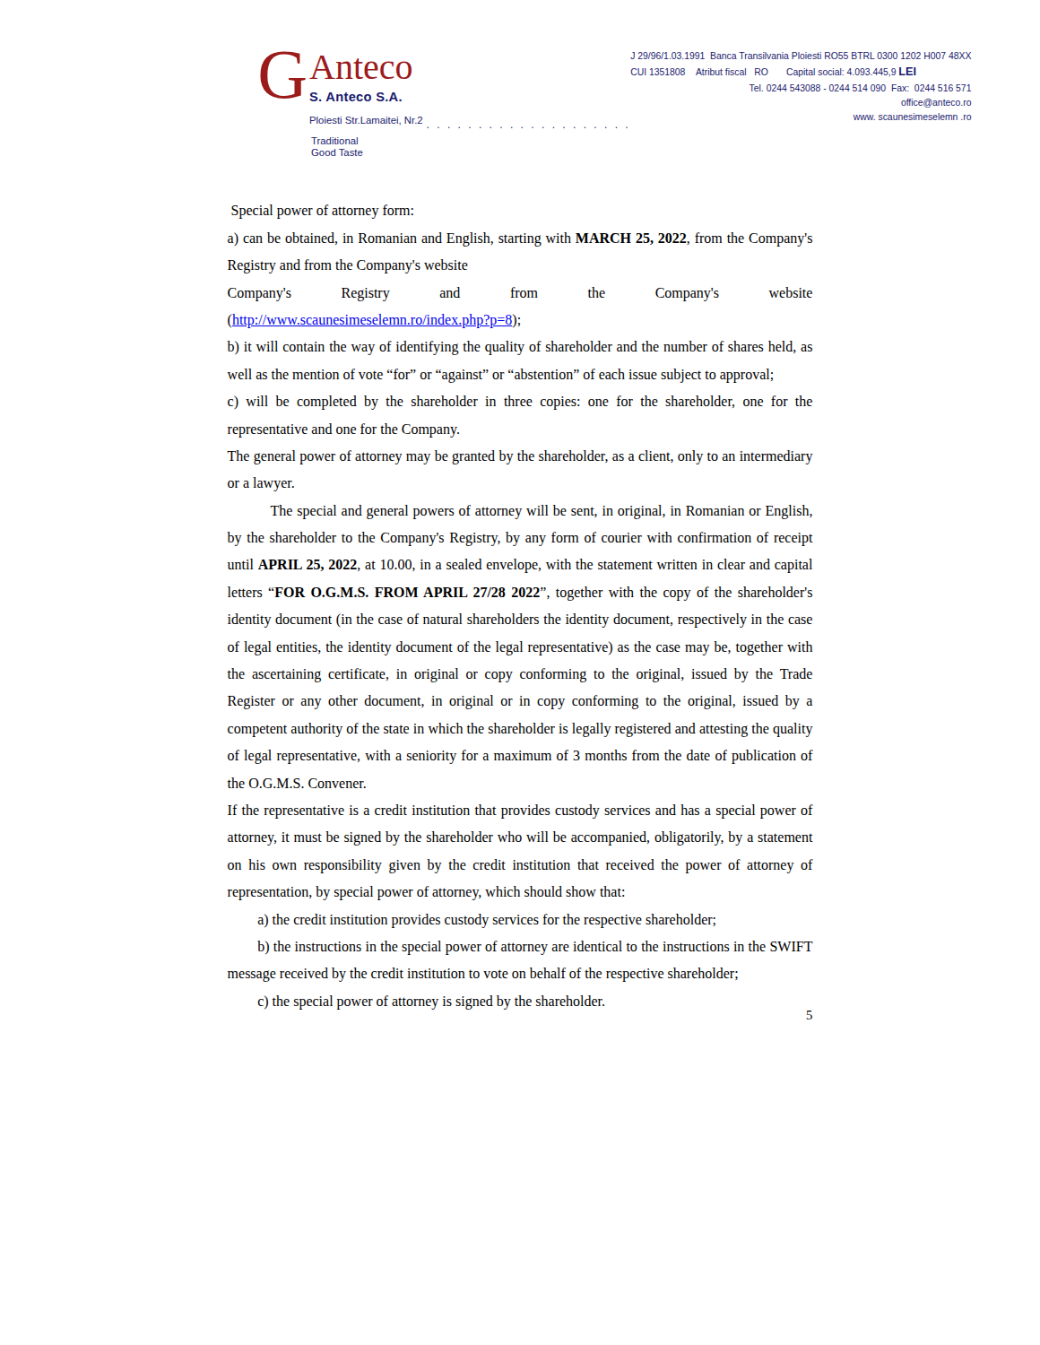G
Anteco
S. Anteco S.A.
Ploiesti Str.Lamaitei, Nr.2
Traditional
Good Taste
. . . . . . . . . . . . . . . . . . . .
J 29/96/1.03.1991 Banca Transilvania Ploiesti RO55 BTRL 0300 1202 H007 48XX
CUI 1351808 Atribut fiscal RO Capital social: 4.093.445,9 LEI
Tel. 0244 543088 - 0244 514 090 Fax: 0244 516 571
office@anteco.ro
www. scaunesimeselemn .ro
Special power of attorney form:
a) can be obtained, in Romanian and English, starting with MARCH 25, 2022, from the Company's Registry and from the Company's website
Company's Registry and from the Company's website
(http://www.scaunesimeselemn.ro/index.php?p=8);
b) it will contain the way of identifying the quality of shareholder and the number of shares held, as well as the mention of vote “for” or “against” or “abstention” of each issue subject to approval;
c) will be completed by the shareholder in three copies: one for the shareholder, one for the representative and one for the Company.
The general power of attorney may be granted by the shareholder, as a client, only to an intermediary or a lawyer.
The special and general powers of attorney will be sent, in original, in Romanian or English, by the shareholder to the Company's Registry, by any form of courier with confirmation of receipt until APRIL 25, 2022, at 10.00, in a sealed envelope, with the statement written in clear and capital letters “FOR O.G.M.S. FROM APRIL 27/28 2022”, together with the copy of the shareholder's identity document (in the case of natural shareholders the identity document, respectively in the case of legal entities, the identity document of the legal representative) as the case may be, together with the ascertaining certificate, in original or copy conforming to the original, issued by the Trade Register or any other document, in original or in copy conforming to the original, issued by a competent authority of the state in which the shareholder is legally registered and attesting the quality of legal representative, with a seniority for a maximum of 3 months from the date of publication of the O.G.M.S. Convener.
If the representative is a credit institution that provides custody services and has a special power of attorney, it must be signed by the shareholder who will be accompanied, obligatorily, by a statement on his own responsibility given by the credit institution that received the power of attorney of representation, by special power of attorney, which should show that:
a) the credit institution provides custody services for the respective shareholder;
b) the instructions in the special power of attorney are identical to the instructions in the SWIFT message received by the credit institution to vote on behalf of the respective shareholder;
c) the special power of attorney is signed by the shareholder.
5